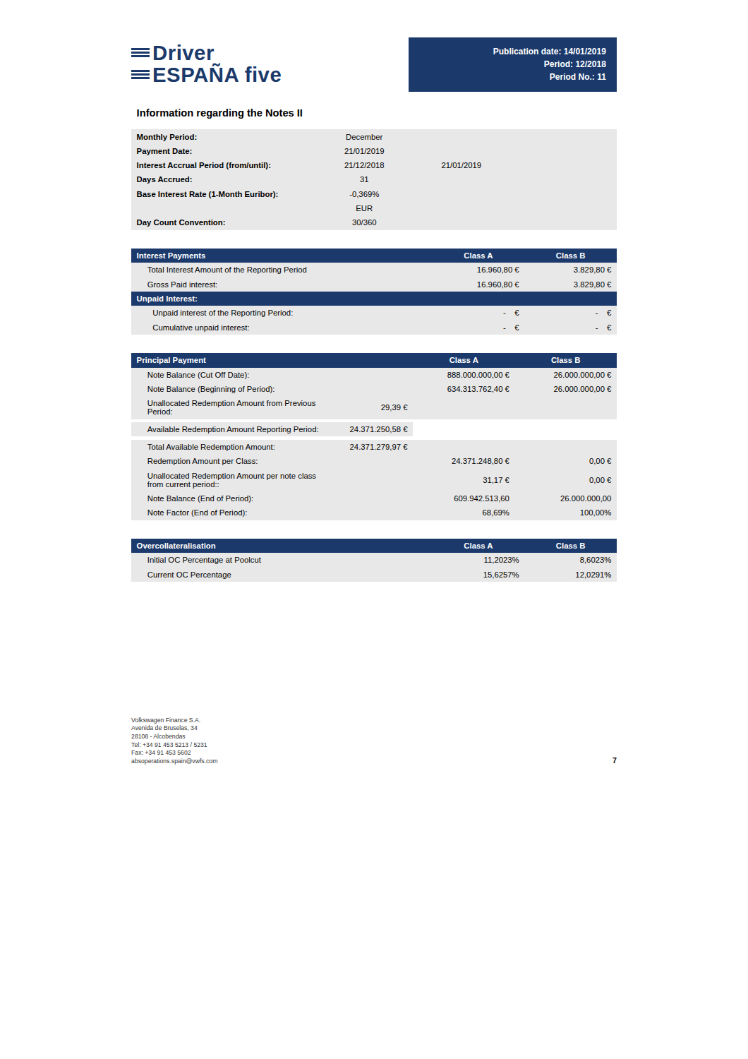Driver
ESPAÑA five
Publication date: 14/01/2019
Period: 12/2018
Period No.: 11
Information regarding the Notes II
| Monthly Period: | December | | |
| Payment Date: | 21/01/2019 | | |
| Interest Accrual Period (from/until): | 21/12/2018 | 21/01/2019 | |
| Days Accrued: | 31 | | |
| Base Interest Rate (1-Month Euribor): | -0,369% | | |
| | EUR | | |
| Day Count Convention: | 30/360 | | |
| Interest Payments | | Class A | Class B |
| Total Interest Amount of the Reporting Period | | 16.960,80 € | 3.829,80 € |
| Gross Paid interest: | | 16.960,80 € | 3.829,80 € |
| Unpaid Interest: | | | |
| Unpaid interest of the Reporting Period: | | - € | - € |
| Cumulative unpaid interest: | | - € | - € |
| Principal Payment | | Class A | Class B |
| Note Balance (Cut Off Date): | | 888.000.000,00 € | 26.000.000,00 € |
| Note Balance (Beginning of Period): | | 634.313.762,40 € | 26.000.000,00 € |
| Unallocated Redemption Amount from Previous Period: | 29,39 € | | |
| Available Redemption Amount Reporting Period: | 24.371.250,58 € | | |
| Total Available Redemption Amount: | 24.371.279,97 € | | |
| Redemption Amount per Class: | | 24.371.248,80 € | 0,00 € |
| Unallocated Redemption Amount per note class from current period:: | | 31,17 € | 0,00 € |
| Note Balance (End of Period): | | 609.942.513,60 | 26.000.000,00 |
| Note Factor (End of Period): | | 68,69% | 100,00% |
| Overcollateralisation | | Class A | Class B |
| Initial OC Percentage at Poolcut | | 11,2023% | 8,6023% |
| Current OC Percentage | | 15,6257% | 12,0291% |
Volkswagen Finance S.A.
Avenida de Bruselas, 34
28108 - Alcobendas
Tel: +34 91 453 5213 / 5231
Fax: +34 91 453 5602
absoperations.spain@vwfs.com 7